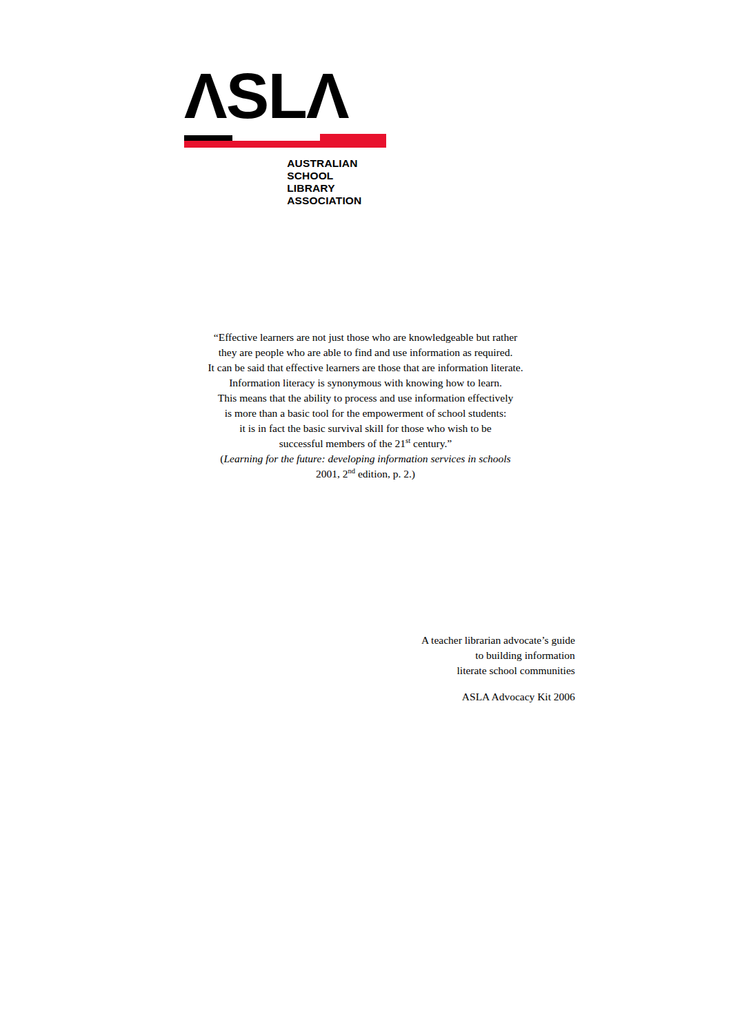ΛSLΛ
AUSTRALIAN
SCHOOL
LIBRARY
ASSOCIATION
“Effective learners are not just those who are knowledgeable but rather
they are people who are able to find and use information as required.
It can be said that effective learners are those that are information literate.
Information literacy is synonymous with knowing how to learn.
This means that the ability to process and use information effectively
is more than a basic tool for the empowerment of school students:
it is in fact the basic survival skill for those who wish to be
successful members of the 21st century.”
(Learning for the future: developing information services in schools
2001, 2nd edition, p. 2.)
A teacher librarian advocate’s guide
to building information
literate school communities
ASLA Advocacy Kit 2006